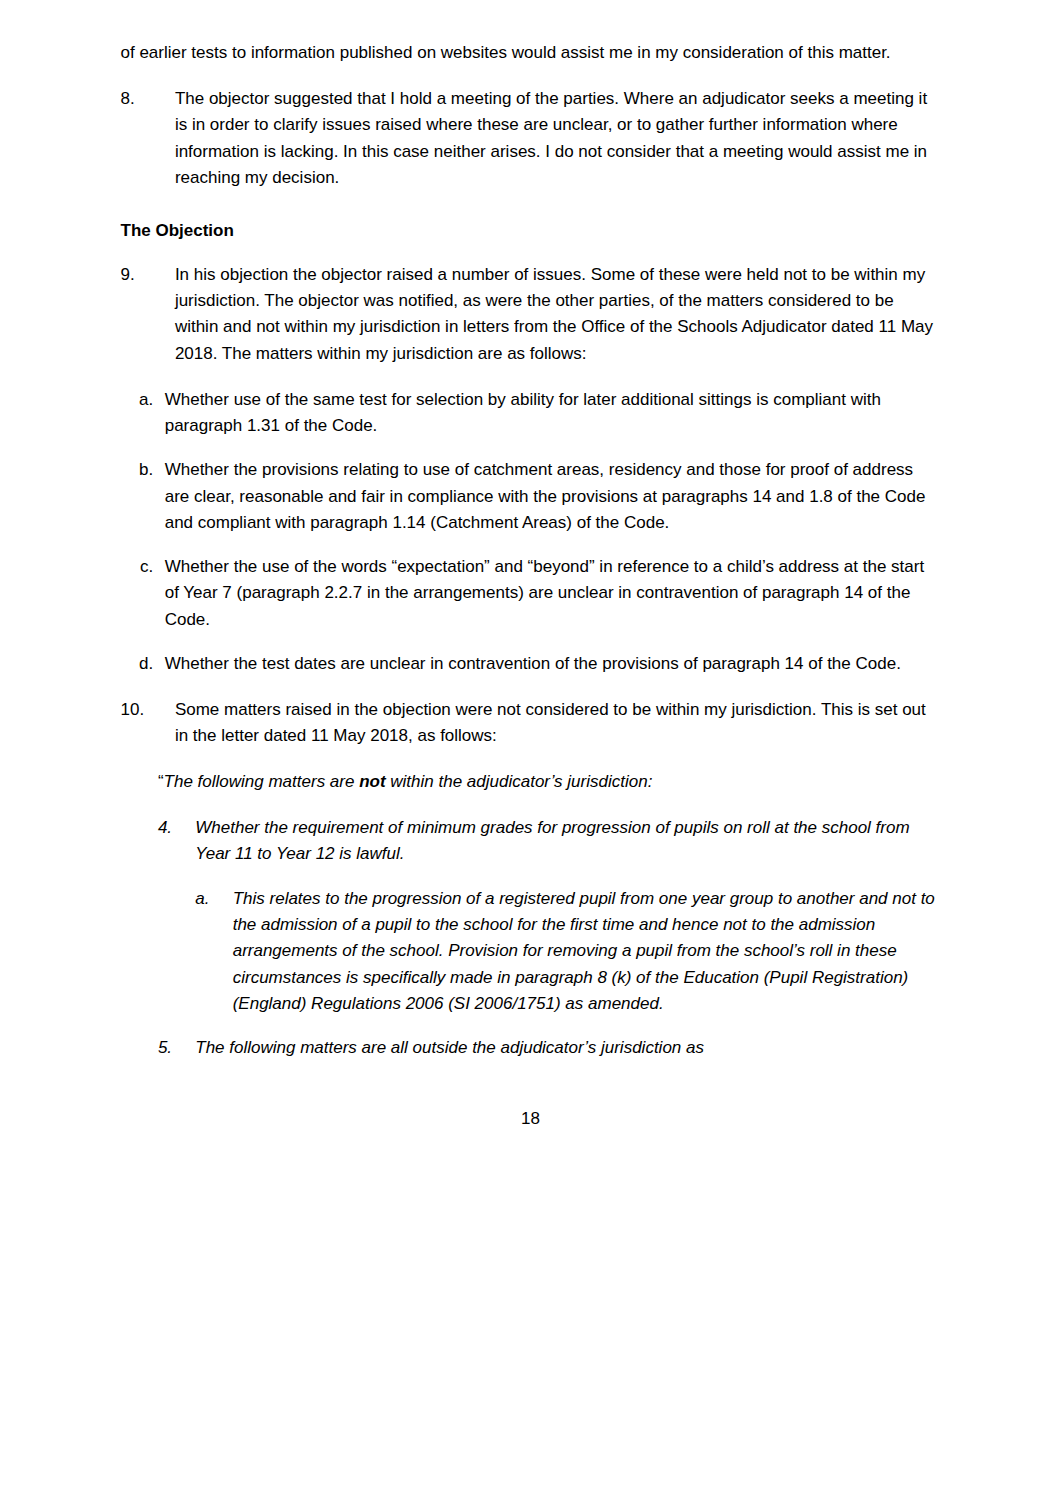of earlier tests to information published on websites would assist me in my consideration of this matter.
8.
The objector suggested that I hold a meeting of the parties. Where an adjudicator seeks a meeting it is in order to clarify issues raised where these are unclear, or to gather further information where information is lacking. In this case neither arises. I do not consider that a meeting would assist me in reaching my decision.
The Objection
9.
In his objection the objector raised a number of issues. Some of these were held not to be within my jurisdiction. The objector was notified, as were the other parties, of the matters considered to be within and not within my jurisdiction in letters from the Office of the Schools Adjudicator dated 11 May 2018. The matters within my jurisdiction are as follows:
Whether use of the same test for selection by ability for later additional sittings is compliant with paragraph 1.31 of the Code.
Whether the provisions relating to use of catchment areas, residency and those for proof of address are clear, reasonable and fair in compliance with the provisions at paragraphs 14 and 1.8 of the Code and compliant with paragraph 1.14 (Catchment Areas) of the Code.
Whether the use of the words “expectation” and “beyond” in reference to a child’s address at the start of Year 7 (paragraph 2.2.7 in the arrangements) are unclear in contravention of paragraph 14 of the Code.
Whether the test dates are unclear in contravention of the provisions of paragraph 14 of the Code.
10.
Some matters raised in the objection were not considered to be within my jurisdiction. This is set out in the letter dated 11 May 2018, as follows:
“The following matters are not within the adjudicator’s jurisdiction:
4.
Whether the requirement of minimum grades for progression of pupils on roll at the school from Year 11 to Year 12 is lawful.
a.
This relates to the progression of a registered pupil from one year group to another and not to the admission of a pupil to the school for the first time and hence not to the admission arrangements of the school. Provision for removing a pupil from the school’s roll in these circumstances is specifically made in paragraph 8 (k) of the Education (Pupil Registration) (England) Regulations 2006 (SI 2006/1751) as amended.
5.
The following matters are all outside the adjudicator’s jurisdiction as
18